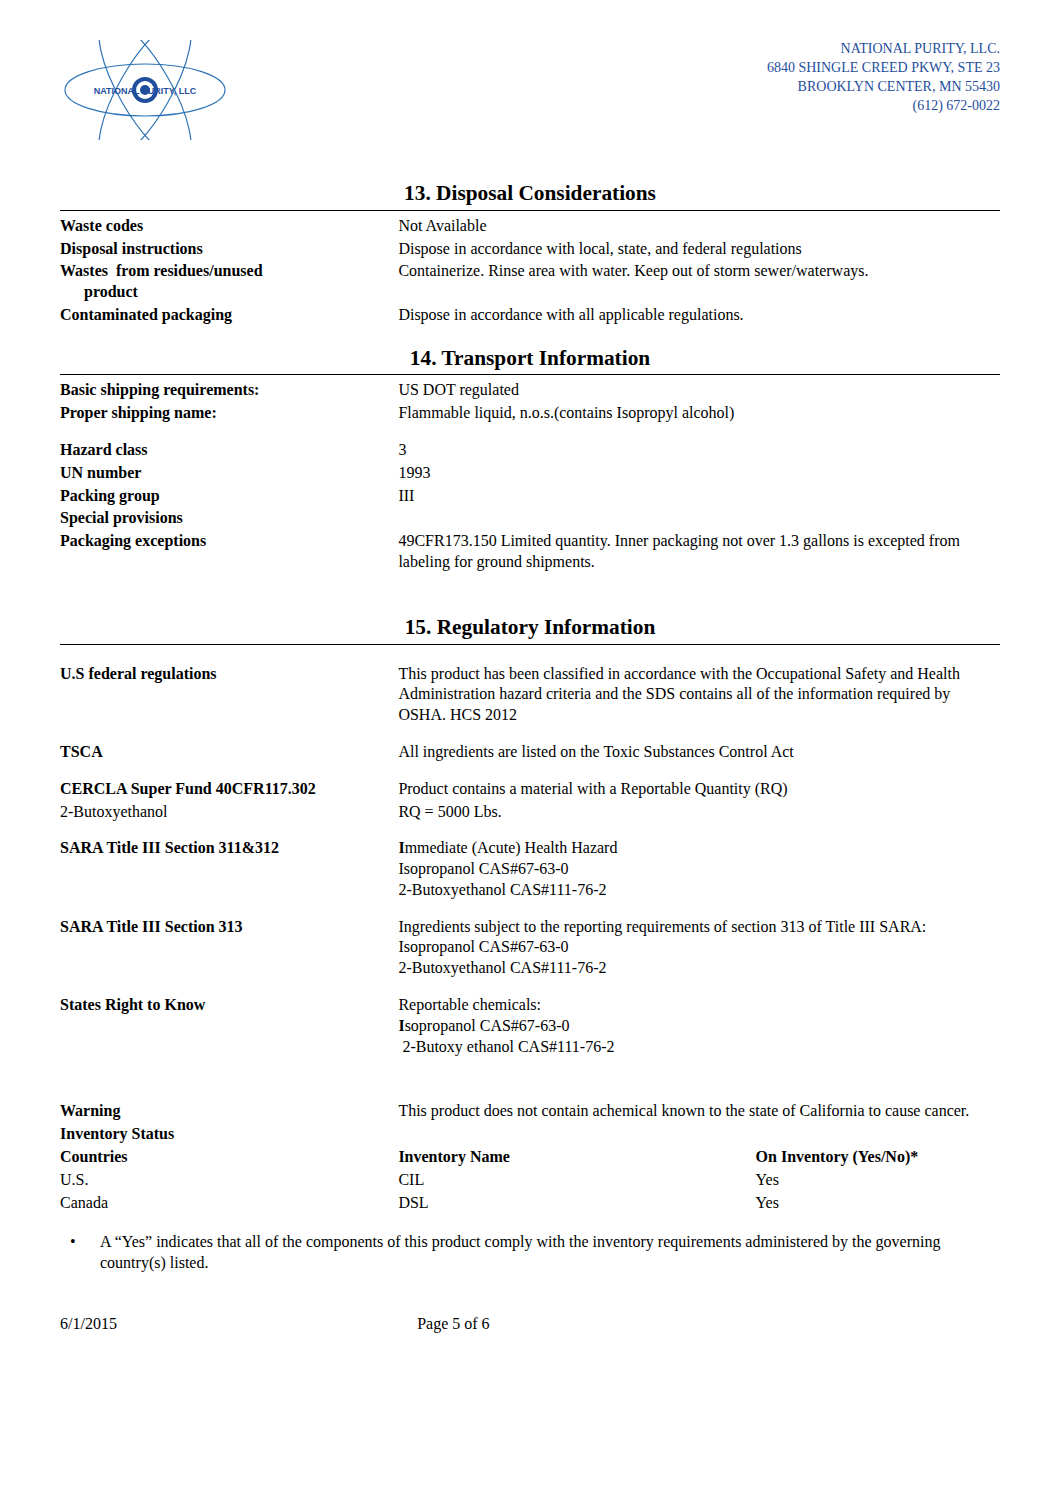NATIONAL PURITY, LLC
NATIONAL PURITY, LLC.
6840 SHINGLE CREED PKWY, STE 23
BROOKLYN CENTER, MN 55430
(612) 672-0022
13. Disposal Considerations
| Waste codes | Not Available |
| Disposal instructions | Dispose in accordance with local, state, and federal regulations |
| Wastes from residues/unused product | Containerize. Rinse area with water. Keep out of storm sewer/waterways. |
| Contaminated packaging | Dispose in accordance with all applicable regulations. |
14. Transport Information
| Basic shipping requirements: | US DOT regulated |
| Proper shipping name: | Flammable liquid, n.o.s.(contains Isopropyl alcohol) |
| Hazard class | 3 |
| UN number | 1993 |
| Packing group | III |
| Special provisions | |
| Packaging exceptions | 49CFR173.150 Limited quantity. Inner packaging not over 1.3 gallons is excepted from labeling for ground shipments. |
15. Regulatory Information
| U.S federal regulations | This product has been classified in accordance with the Occupational Safety and Health Administration hazard criteria and the SDS contains all of the information required by OSHA. HCS 2012 |
| TSCA | All ingredients are listed on the Toxic Substances Control Act |
| CERCLA Super Fund 40CFR117.302 | Product contains a material with a Reportable Quantity (RQ) |
| 2-Butoxyethanol | RQ = 5000 Lbs. |
| SARA Title III Section 311&312 | I mmediate (Acute) Health Hazard Isopropanol CAS#67-63-0 2-Butoxyethanol CAS#111-76-2 |
| SARA Title III Section 313 | Ingredients subject to the reporting requirements of section 313 of Title III SARA: Isopropanol CAS#67-63-0 2-Butoxyethanol CAS#111-76-2 |
| States Right to Know | Reportable chemicals: I sopropanol CAS#67-63-0 2-Butoxy ethanol CAS#111-76-2 |
| Warning | This product does not contain achemical known to the state of California to cause cancer. |
| Inventory Status |
| Countries | Inventory Name | On Inventory (Yes/No)* |
| U.S. | CIL | Yes |
| Canada | DSL | Yes |
•
A “Yes” indicates that all of the components of this product comply with the inventory requirements administered by the governing country(s) listed.
6/1/2015 Page 5 of 6